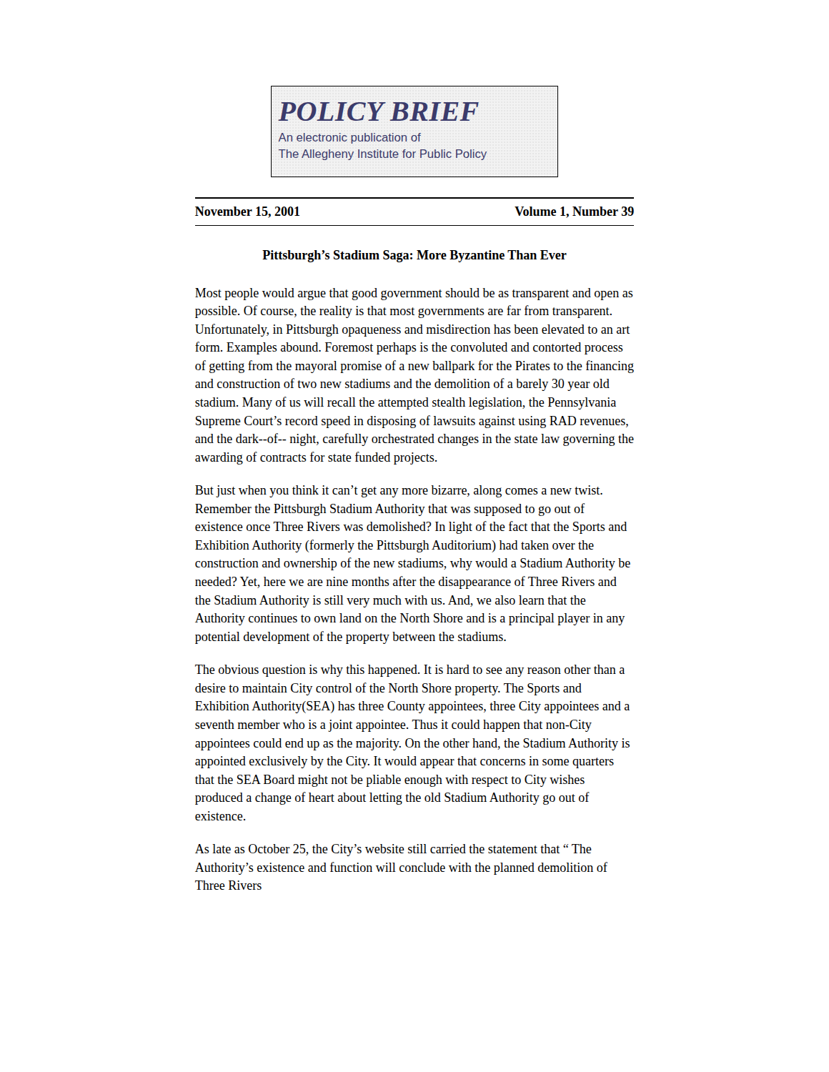POLICY BRIEF
An electronic publication of
The Allegheny Institute for Public Policy
November 15, 2001 Volume 1, Number 39
Pittsburgh’s Stadium Saga: More Byzantine Than Ever
Most people would argue that good government should be as transparent and open as possible. Of course, the reality is that most governments are far from transparent. Unfortunately, in Pittsburgh opaqueness and misdirection has been elevated to an art form. Examples abound. Foremost perhaps is the convoluted and contorted process of getting from the mayoral promise of a new ballpark for the Pirates to the financing and construction of two new stadiums and the demolition of a barely 30 year old stadium. Many of us will recall the attempted stealth legislation, the Pennsylvania Supreme Court’s record speed in disposing of lawsuits against using RAD revenues, and the dark--of-- night, carefully orchestrated changes in the state law governing the awarding of contracts for state funded projects.
But just when you think it can’t get any more bizarre, along comes a new twist. Remember the Pittsburgh Stadium Authority that was supposed to go out of existence once Three Rivers was demolished? In light of the fact that the Sports and Exhibition Authority (formerly the Pittsburgh Auditorium) had taken over the construction and ownership of the new stadiums, why would a Stadium Authority be needed? Yet, here we are nine months after the disappearance of Three Rivers and the Stadium Authority is still very much with us. And, we also learn that the Authority continues to own land on the North Shore and is a principal player in any potential development of the property between the stadiums.
The obvious question is why this happened. It is hard to see any reason other than a desire to maintain City control of the North Shore property. The Sports and Exhibition Authority(SEA) has three County appointees, three City appointees and a seventh member who is a joint appointee. Thus it could happen that non-City appointees could end up as the majority. On the other hand, the Stadium Authority is appointed exclusively by the City. It would appear that concerns in some quarters that the SEA Board might not be pliable enough with respect to City wishes produced a change of heart about letting the old Stadium Authority go out of existence.
As late as October 25, the City’s website still carried the statement that “ The Authority’s existence and function will conclude with the planned demolition of Three Rivers